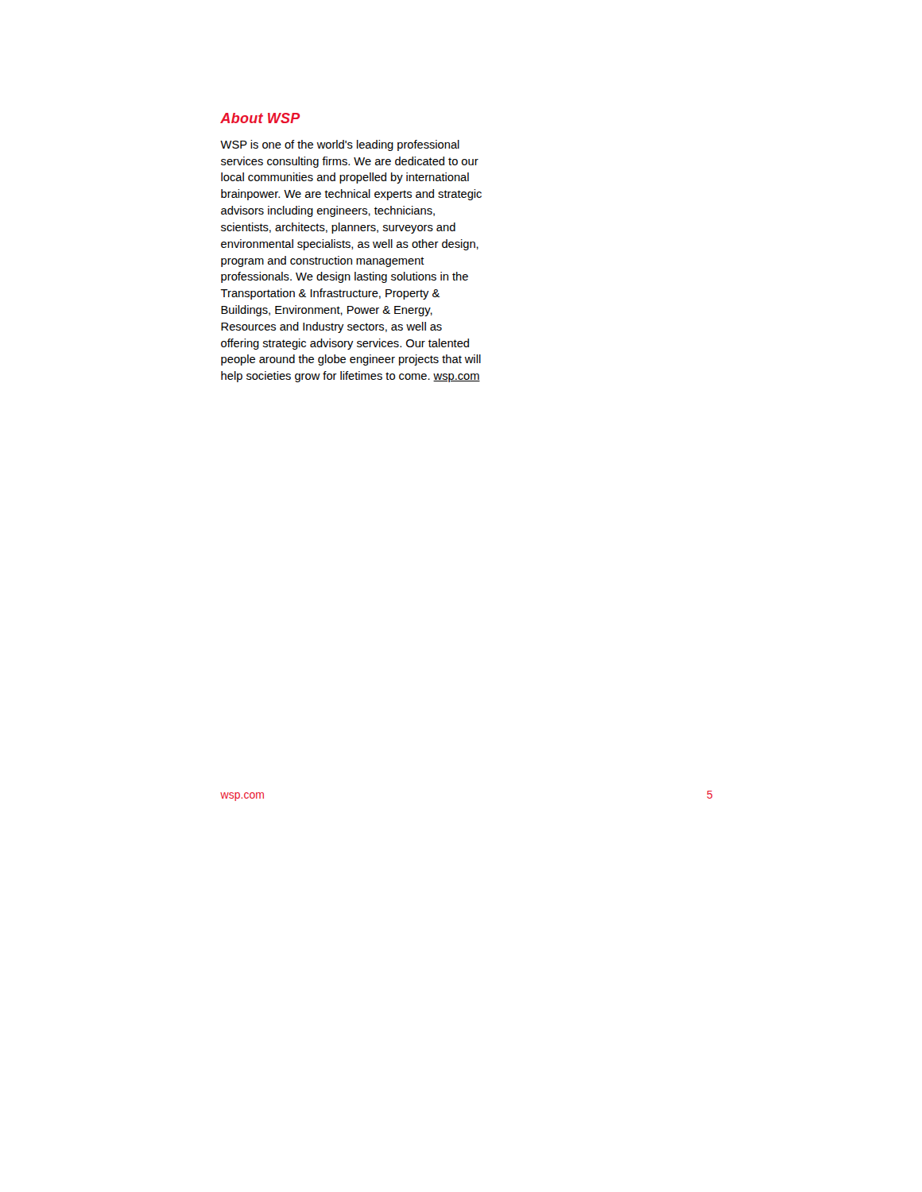About WSP
WSP is one of the world's leading professional services consulting firms. We are dedicated to our local communities and propelled by international brainpower. We are technical experts and strategic advisors including engineers, technicians, scientists, architects, planners, surveyors and environmental specialists, as well as other design, program and construction management professionals. We design lasting solutions in the Transportation & Infrastructure, Property & Buildings, Environment, Power & Energy, Resources and Industry sectors, as well as offering strategic advisory services. Our talented people around the globe engineer projects that will help societies grow for lifetimes to come. wsp.com
wsp.com 5